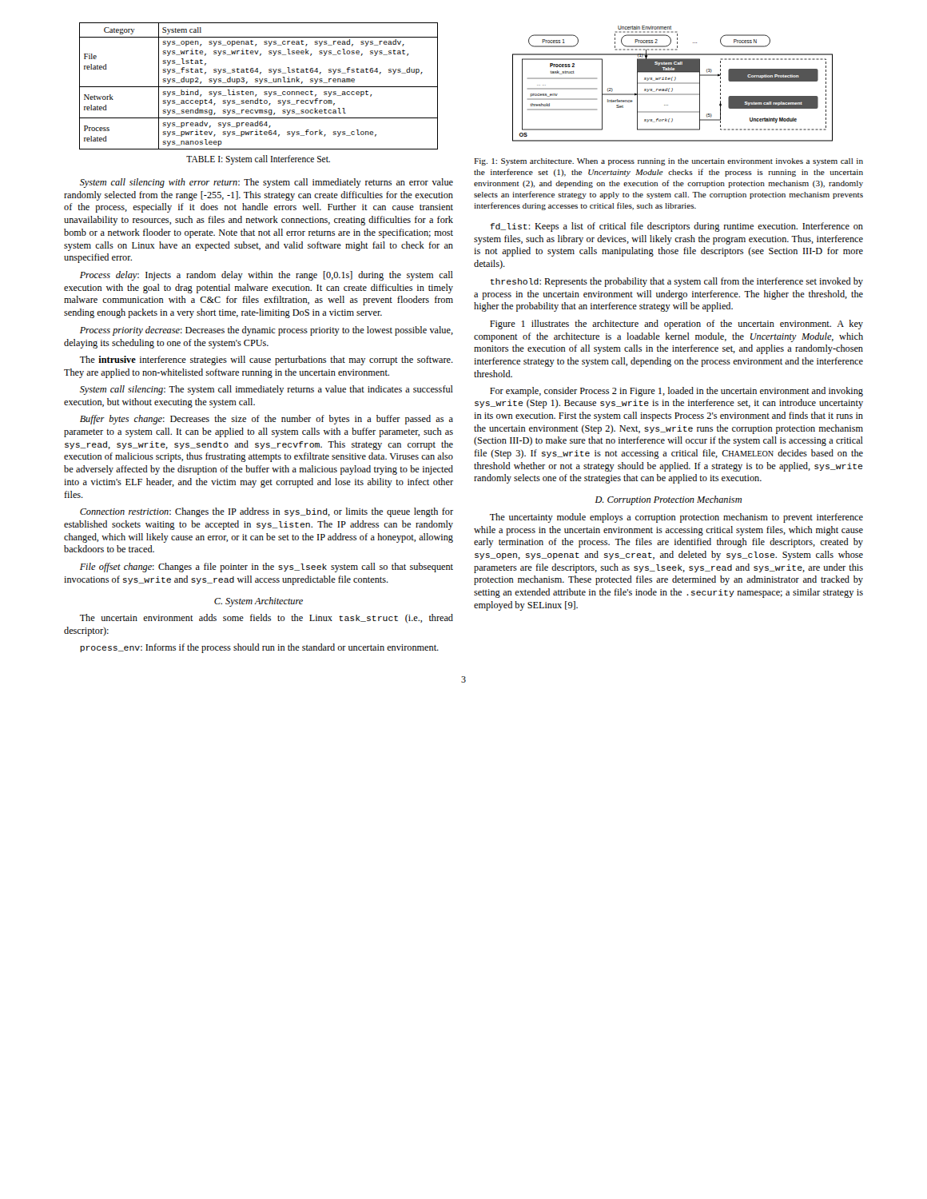| Category | System call |
| --- | --- |
| File related | sys_open, sys_openat, sys_creat, sys_read, sys_readv, sys_write, sys_writev, sys_lseek, sys_close, sys_stat, sys_lstat, sys_fstat, sys_stat64, sys_lstat64, sys_fstat64, sys_dup, sys_dup2, sys_dup3, sys_unlink, sys_rename |
| Network related | sys_bind, sys_listen, sys_connect, sys_accept, sys_accept4, sys_sendto, sys_recvfrom, sys_sendmsg, sys_recvmsg, sys_socketcall |
| Process related | sys_preadv, sys_pread64, sys_pwritev, sys_pwrite64, sys_fork, sys_clone, sys_nanosleep |
TABLE I: System call Interference Set.
System call silencing with error return: The system call immediately returns an error value randomly selected from the range [-255, -1]. This strategy can create difficulties for the execution of the process, especially if it does not handle errors well. Further it can cause transient unavailability to resources, such as files and network connections, creating difficulties for a fork bomb or a network flooder to operate. Note that not all error returns are in the specification; most system calls on Linux have an expected subset, and valid software might fail to check for an unspecified error.
Process delay: Injects a random delay within the range [0,0.1s] during the system call execution with the goal to drag potential malware execution. It can create difficulties in timely malware communication with a C&C for files exfiltration, as well as prevent flooders from sending enough packets in a very short time, rate-limiting DoS in a victim server.
Process priority decrease: Decreases the dynamic process priority to the lowest possible value, delaying its scheduling to one of the system's CPUs.
The intrusive interference strategies will cause perturbations that may corrupt the software. They are applied to non-whitelisted software running in the uncertain environment.
System call silencing: The system call immediately returns a value that indicates a successful execution, but without executing the system call.
Buffer bytes change: Decreases the size of the number of bytes in a buffer passed as a parameter to a system call. It can be applied to all system calls with a buffer parameter, such as sys_read, sys_write, sys_sendto and sys_recvfrom. This strategy can corrupt the execution of malicious scripts, thus frustrating attempts to exfiltrate sensitive data. Viruses can also be adversely affected by the disruption of the buffer with a malicious payload trying to be injected into a victim's ELF header, and the victim may get corrupted and lose its ability to infect other files.
Connection restriction: Changes the IP address in sys_bind, or limits the queue length for established sockets waiting to be accepted in sys_listen. The IP address can be randomly changed, which will likely cause an error, or it can be set to the IP address of a honeypot, allowing backdoors to be traced.
File offset change: Changes a file pointer in the sys_lseek system call so that subsequent invocations of sys_write and sys_read will access unpredictable file contents.
C. System Architecture
The uncertain environment adds some fields to the Linux task_struct (i.e., thread descriptor):
process_env: Informs if the process should run in the standard or uncertain environment.
Uncertain Environment Process 1 Process 2 ... Process N OS Process 2 task_struct ... ... process_env threshold System Call Table sys_write() sys_read() ... sys_fork() Corruption Protection System call replacement Uncertainty Module (1) (2) Interference Set (3) (5)
Fig. 1: System architecture. When a process running in the uncertain environment invokes a system call in the interference set (1), the Uncertainty Module checks if the process is running in the uncertain environment (2), and depending on the execution of the corruption protection mechanism (3), randomly selects an interference strategy to apply to the system call. The corruption protection mechanism prevents interferences during accesses to critical files, such as libraries.
fd_list: Keeps a list of critical file descriptors during runtime execution. Interference on system files, such as library or devices, will likely crash the program execution. Thus, interference is not applied to system calls manipulating those file descriptors (see Section III-D for more details).
threshold: Represents the probability that a system call from the interference set invoked by a process in the uncertain environment will undergo interference. The higher the threshold, the higher the probability that an interference strategy will be applied.
Figure 1 illustrates the architecture and operation of the uncertain environment. A key component of the architecture is a loadable kernel module, the Uncertainty Module, which monitors the execution of all system calls in the interference set, and applies a randomly-chosen interference strategy to the system call, depending on the process environment and the interference threshold.
For example, consider Process 2 in Figure 1, loaded in the uncertain environment and invoking sys_write (Step 1). Because sys_write is in the interference set, it can introduce uncertainty in its own execution. First the system call inspects Process 2's environment and finds that it runs in the uncertain environment (Step 2). Next, sys_write runs the corruption protection mechanism (Section III-D) to make sure that no interference will occur if the system call is accessing a critical file (Step 3). If sys_write is not accessing a critical file, CHAMELEON decides based on the threshold whether or not a strategy should be applied. If a strategy is to be applied, sys_write randomly selects one of the strategies that can be applied to its execution.
D. Corruption Protection Mechanism
The uncertainty module employs a corruption protection mechanism to prevent interference while a process in the uncertain environment is accessing critical system files, which might cause early termination of the process. The files are identified through file descriptors, created by sys_open, sys_openat and sys_creat, and deleted by sys_close. System calls whose parameters are file descriptors, such as sys_lseek, sys_read and sys_write, are under this protection mechanism. These protected files are determined by an administrator and tracked by setting an extended attribute in the file's inode in the .security namespace; a similar strategy is employed by SELinux [9].
3